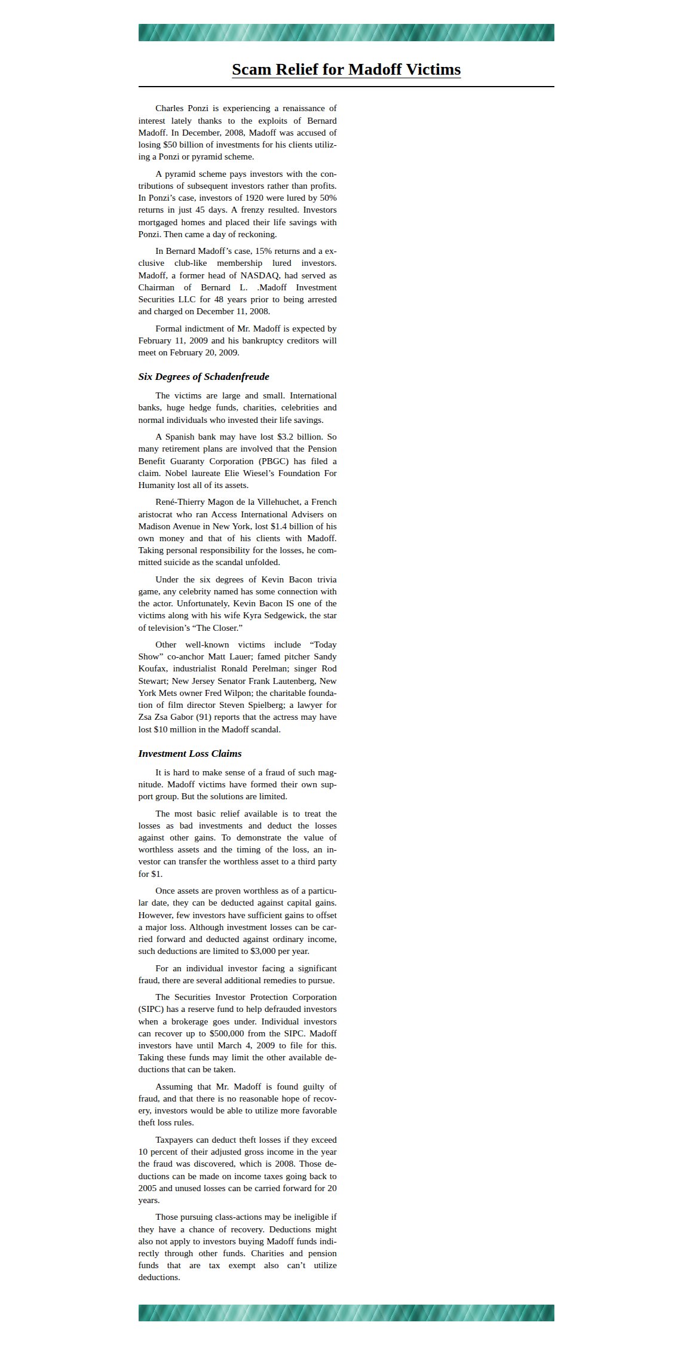Scam Relief for Madoff Victims
Charles Ponzi is experiencing a renaissance of interest lately thanks to the exploits of Bernard Madoff. In December, 2008, Madoff was accused of losing $50 billion of investments for his clients utilizing a Ponzi or pyramid scheme.
A pyramid scheme pays investors with the contributions of subsequent investors rather than profits. In Ponzi’s case, investors of 1920 were lured by 50% returns in just 45 days. A frenzy resulted. Investors mortgaged homes and placed their life savings with Ponzi. Then came a day of reckoning.
In Bernard Madoff’s case, 15% returns and a exclusive club-like membership lured investors. Madoff, a former head of NASDAQ, had served as Chairman of Bernard L. .Madoff Investment Securities LLC for 48 years prior to being arrested and charged on December 11, 2008.
Formal indictment of Mr. Madoff is expected by February 11, 2009 and his bankruptcy creditors will meet on February 20, 2009.
Six Degrees of Schadenfreude
The victims are large and small. International banks, huge hedge funds, charities, celebrities and normal individuals who invested their life savings.
A Spanish bank may have lost $3.2 billion. So many retirement plans are involved that the Pension Benefit Guaranty Corporation (PBGC) has filed a claim. Nobel laureate Elie Wiesel’s Foundation For Humanity lost all of its assets.
René-Thierry Magon de la Villehuchet, a French aristocrat who ran Access International Advisers on Madison Avenue in New York, lost $1.4 billion of his own money and that of his clients with Madoff. Taking personal responsibility for the losses, he committed suicide as the scandal unfolded.
Under the six degrees of Kevin Bacon trivia game, any celebrity named has some connection with the actor. Unfortunately, Kevin Bacon IS one of the victims along with his wife Kyra Sedgewick, the star of television’s “The Closer.”
Other well-known victims include “Today Show” co-anchor Matt Lauer; famed pitcher Sandy Koufax, industrialist Ronald Perelman; singer Rod Stewart; New Jersey Senator Frank Lautenberg, New York Mets owner Fred Wilpon; the charitable foundation of film director Steven Spielberg; a lawyer for Zsa Zsa Gabor (91) reports that the actress may have lost $10 million in the Madoff scandal.
Investment Loss Claims
It is hard to make sense of a fraud of such magnitude. Madoff victims have formed their own support group. But the solutions are limited.
The most basic relief available is to treat the losses as bad investments and deduct the losses against other gains. To demonstrate the value of worthless assets and the timing of the loss, an investor can transfer the worthless asset to a third party for $1.
Once assets are proven worthless as of a particular date, they can be deducted against capital gains. However, few investors have sufficient gains to offset a major loss. Although investment losses can be carried forward and deducted against ordinary income, such deductions are limited to $3,000 per year.
For an individual investor facing a significant fraud, there are several additional remedies to pursue.
The Securities Investor Protection Corporation (SIPC) has a reserve fund to help defrauded investors when a brokerage goes under. Individual investors can recover up to $500,000 from the SIPC. Madoff investors have until March 4, 2009 to file for this. Taking these funds may limit the other available deductions that can be taken.
Assuming that Mr. Madoff is found guilty of fraud, and that there is no reasonable hope of recovery, investors would be able to utilize more favorable theft loss rules.
Taxpayers can deduct theft losses if they exceed 10 percent of their adjusted gross income in the year the fraud was discovered, which is 2008. Those deductions can be made on income taxes going back to 2005 and unused losses can be carried forward for 20 years.
Those pursuing class-actions may be ineligible if they have a chance of recovery. Deductions might also not apply to investors buying Madoff funds indirectly through other funds. Charities and pension funds that are tax exempt also can’t utilize deductions.